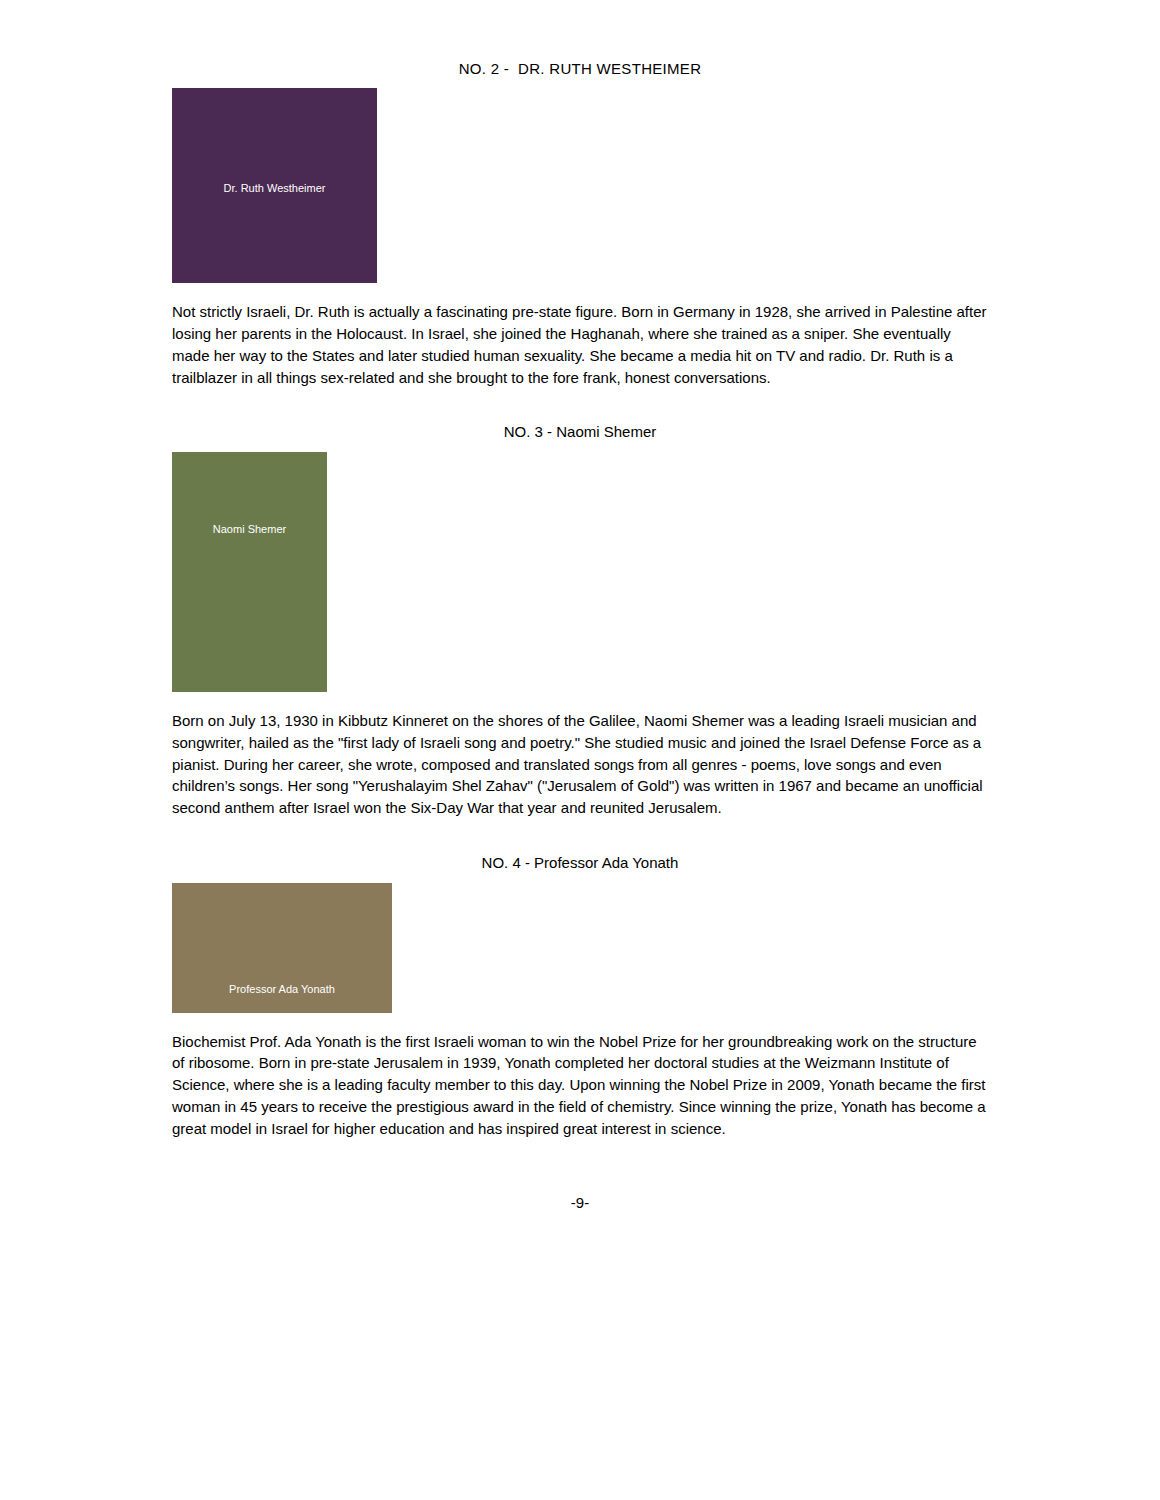NO. 2 - DR. RUTH WESTHEIMER
Dr. Ruth Westheimer
Not strictly Israeli, Dr. Ruth is actually a fascinating pre-state figure. Born in Germany in 1928, she arrived in Palestine after losing her parents in the Holocaust. In Israel, she joined the Haghanah, where she trained as a sniper. She eventually made her way to the States and later studied human sexuality. She became a media hit on TV and radio. Dr. Ruth is a trailblazer in all things sex-related and she brought to the fore frank, honest conversations.
NO. 3 - Naomi Shemer
Naomi Shemer
Born on July 13, 1930 in Kibbutz Kinneret on the shores of the Galilee, Naomi Shemer was a leading Israeli musician and songwriter, hailed as the "first lady of Israeli song and poetry." She studied music and joined the Israel Defense Force as a pianist. During her career, she wrote, composed and translated songs from all genres - poems, love songs and even children’s songs. Her song "Yerushalayim Shel Zahav" ("Jerusalem of Gold") was written in 1967 and became an unofficial second anthem after Israel won the Six-Day War that year and reunited Jerusalem.
NO. 4 - Professor Ada Yonath
Professor Ada Yonath
Biochemist Prof. Ada Yonath is the first Israeli woman to win the Nobel Prize for her groundbreaking work on the structure of ribosome. Born in pre-state Jerusalem in 1939, Yonath completed her doctoral studies at the Weizmann Institute of Science, where she is a leading faculty member to this day. Upon winning the Nobel Prize in 2009, Yonath became the first woman in 45 years to receive the prestigious award in the field of chemistry. Since winning the prize, Yonath has become a great model in Israel for higher education and has inspired great interest in science.
-9-